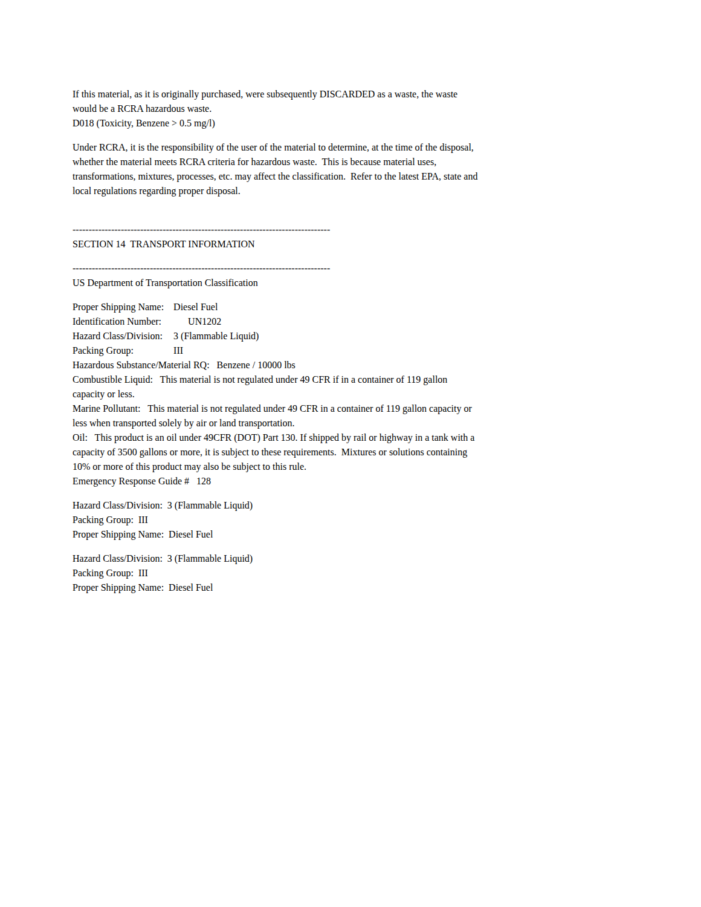If this material, as it is originally purchased, were subsequently DISCARDED as a waste, the waste would be a RCRA hazardous waste.
D018 (Toxicity, Benzene > 0.5 mg/l)
Under RCRA, it is the responsibility of the user of the material to determine, at the time of the disposal, whether the material meets RCRA criteria for hazardous waste. This is because material uses, transformations, mixtures, processes, etc. may affect the classification. Refer to the latest EPA, state and local regulations regarding proper disposal.
--------------------------------------------------------------------------------
SECTION 14 TRANSPORT INFORMATION
--------------------------------------------------------------------------------
US Department of Transportation Classification
| Proper Shipping Name: | Diesel Fuel |
| Identification Number: | UN1202 |
| Hazard Class/Division: | 3 (Flammable Liquid) |
| Packing Group: | III |
Hazardous Substance/Material RQ: Benzene / 10000 lbs
Combustible Liquid: This material is not regulated under 49 CFR if in a container of 119 gallon capacity or less.
Marine Pollutant: This material is not regulated under 49 CFR in a container of 119 gallon capacity or less when transported solely by air or land transportation.
Oil: This product is an oil under 49CFR (DOT) Part 130. If shipped by rail or highway in a tank with a capacity of 3500 gallons or more, it is subject to these requirements. Mixtures or solutions containing 10% or more of this product may also be subject to this rule.
Emergency Response Guide # 128
Hazard Class/Division: 3 (Flammable Liquid)
Packing Group: III
Proper Shipping Name: Diesel Fuel
Hazard Class/Division: 3 (Flammable Liquid)
Packing Group: III
Proper Shipping Name: Diesel Fuel